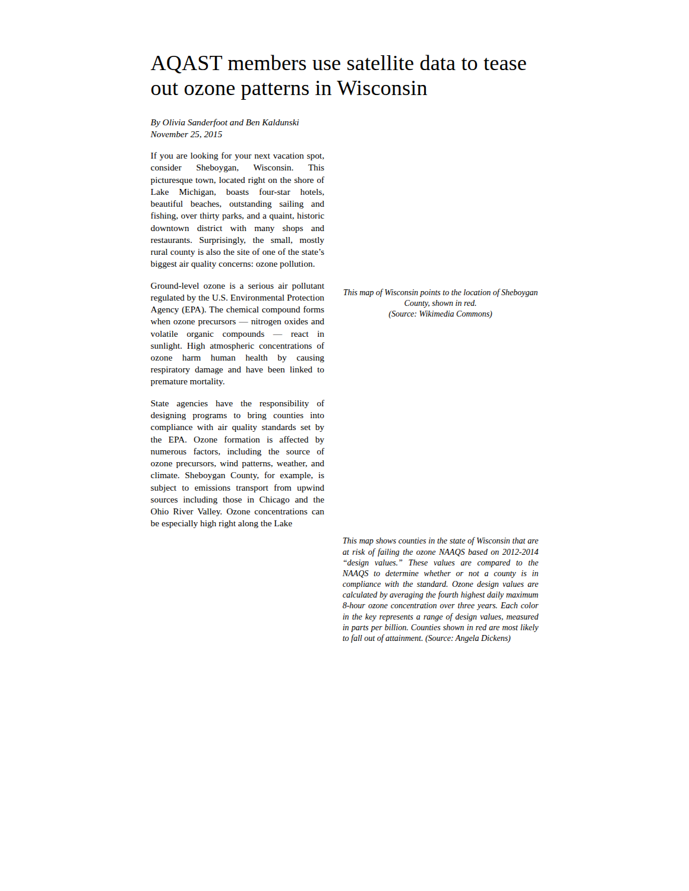AQAST members use satellite data to tease out ozone patterns in Wisconsin
By Olivia Sanderfoot and Ben Kaldunski
November 25, 2015
If you are looking for your next vacation spot, consider Sheboygan, Wisconsin. This picturesque town, located right on the shore of Lake Michigan, boasts four-star hotels, beautiful beaches, outstanding sailing and fishing, over thirty parks, and a quaint, historic downtown district with many shops and restaurants. Surprisingly, the small, mostly rural county is also the site of one of the state’s biggest air quality concerns: ozone pollution.
Ground-level ozone is a serious air pollutant regulated by the U.S. Environmental Protection Agency (EPA). The chemical compound forms when ozone precursors — nitrogen oxides and volatile organic compounds — react in sunlight. High atmospheric concentrations of ozone harm human health by causing respiratory damage and have been linked to premature mortality.
State agencies have the responsibility of designing programs to bring counties into compliance with air quality standards set by the EPA. Ozone formation is affected by numerous factors, including the source of ozone precursors, wind patterns, weather, and climate. Sheboygan County, for example, is subject to emissions transport from upwind sources including those in Chicago and the Ohio River Valley. Ozone concentrations can be especially high right along the Lake
This map of Wisconsin points to the location of Sheboygan County, shown in red.
(Source: Wikimedia Commons)
This map shows counties in the state of Wisconsin that are at risk of failing the ozone NAAQS based on 2012-2014 “design values.” These values are compared to the NAAQS to determine whether or not a county is in compliance with the standard. Ozone design values are calculated by averaging the fourth highest daily maximum 8-hour ozone concentration over three years. Each color in the key represents a range of design values, measured in parts per billion. Counties shown in red are most likely to fall out of attainment. (Source: Angela Dickens)